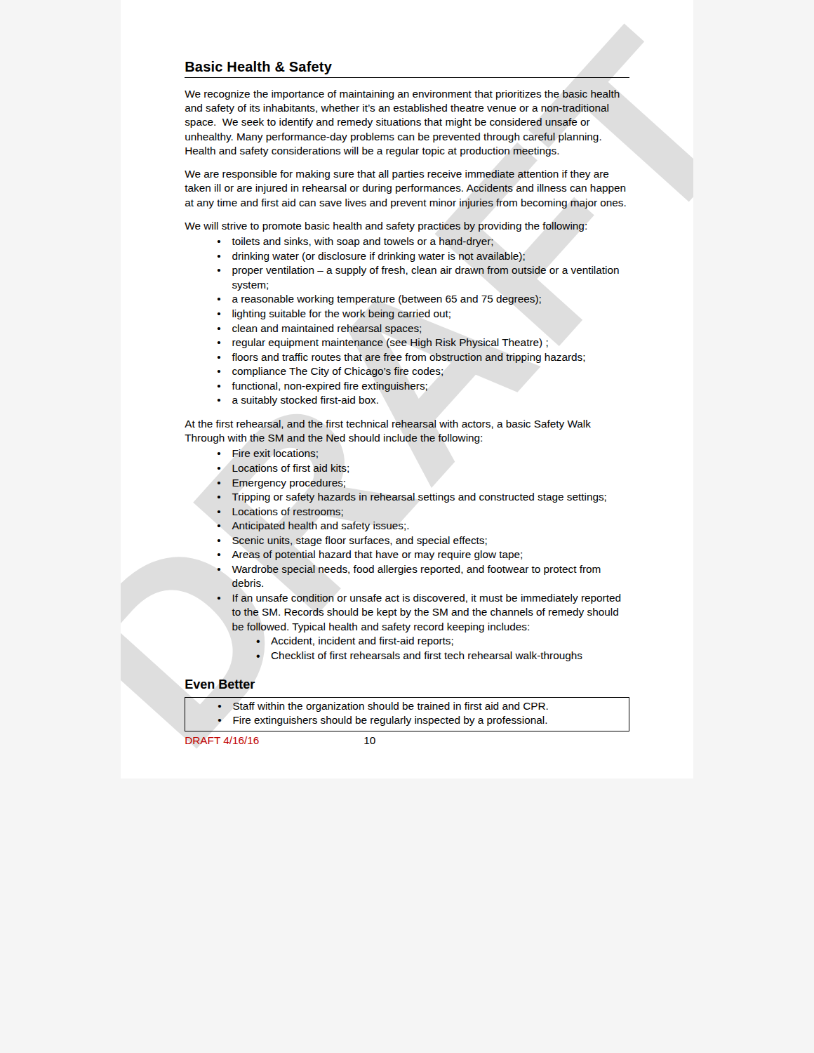DRAFT
Basic Health & Safety
We recognize the importance of maintaining an environment that prioritizes the basic health and safety of its inhabitants, whether it’s an established theatre venue or a non-traditional space. We seek to identify and remedy situations that might be considered unsafe or unhealthy. Many performance-day problems can be prevented through careful planning. Health and safety considerations will be a regular topic at production meetings.
We are responsible for making sure that all parties receive immediate attention if they are taken ill or are injured in rehearsal or during performances. Accidents and illness can happen at any time and first aid can save lives and prevent minor injuries from becoming major ones.
We will strive to promote basic health and safety practices by providing the following:
toilets and sinks, with soap and towels or a hand-dryer;
drinking water (or disclosure if drinking water is not available);
proper ventilation – a supply of fresh, clean air drawn from outside or a ventilation system;
a reasonable working temperature (between 65 and 75 degrees);
lighting suitable for the work being carried out;
clean and maintained rehearsal spaces;
regular equipment maintenance (see High Risk Physical Theatre) ;
floors and traffic routes that are free from obstruction and tripping hazards;
compliance The City of Chicago’s fire codes;
functional, non-expired fire extinguishers;
a suitably stocked first-aid box.
At the first rehearsal, and the first technical rehearsal with actors, a basic Safety Walk Through with the SM and the Ned should include the following:
Fire exit locations;
Locations of first aid kits;
Emergency procedures;
Tripping or safety hazards in rehearsal settings and constructed stage settings;
Locations of restrooms;
Anticipated health and safety issues;.
Scenic units, stage floor surfaces, and special effects;
Areas of potential hazard that have or may require glow tape;
Wardrobe special needs, food allergies reported, and footwear to protect from debris.
If an unsafe condition or unsafe act is discovered, it must be immediately reported to the SM. Records should be kept by the SM and the channels of remedy should be followed. Typical health and safety record keeping includes:
Accident, incident and first-aid reports;
Checklist of first rehearsals and first tech rehearsal walk-throughs
Even Better
Staff within the organization should be trained in first aid and CPR.
Fire extinguishers should be regularly inspected by a professional.
DRAFT 4/16/1610